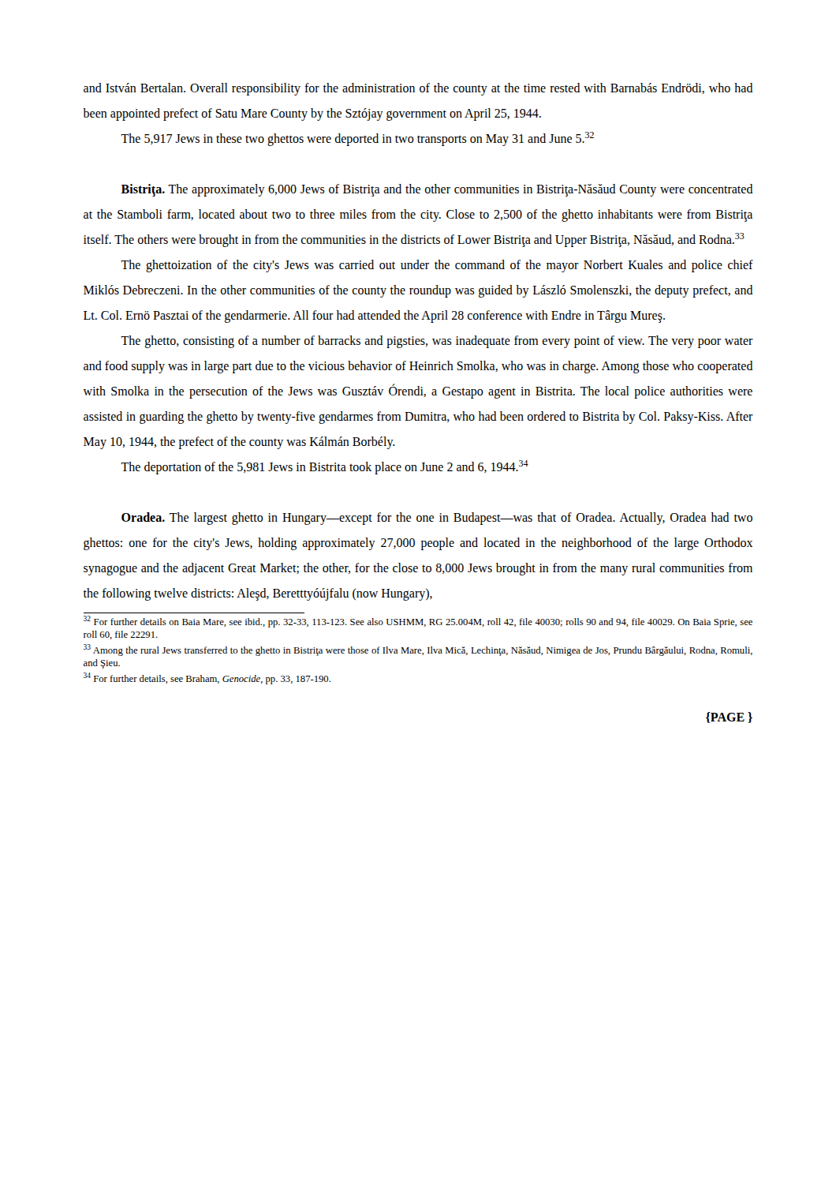and István Bertalan. Overall responsibility for the administration of the county at the time rested with Barnabás Endrödi, who had been appointed prefect of Satu Mare County by the Sztójay government on April 25, 1944.
The 5,917 Jews in these two ghettos were deported in two transports on May 31 and June 5.32
Bistriţa. The approximately 6,000 Jews of Bistriţa and the other communities in Bistriţa-Năsăud County were concentrated at the Stamboli farm, located about two to three miles from the city. Close to 2,500 of the ghetto inhabitants were from Bistriţa itself. The others were brought in from the communities in the districts of Lower Bistriţa and Upper Bistriţa, Năsăud, and Rodna.33
The ghettoization of the city's Jews was carried out under the command of the mayor Norbert Kuales and police chief Miklós Debreczeni. In the other communities of the county the roundup was guided by László Smolenszki, the deputy prefect, and Lt. Col. Ernö Pasztai of the gendarmerie. All four had attended the April 28 conference with Endre in Târgu Mureş.
The ghetto, consisting of a number of barracks and pigsties, was inadequate from every point of view. The very poor water and food supply was in large part due to the vicious behavior of Heinrich Smolka, who was in charge. Among those who cooperated with Smolka in the persecution of the Jews was Gusztáv Órendi, a Gestapo agent in Bistrita. The local police authorities were assisted in guarding the ghetto by twenty-five gendarmes from Dumitra, who had been ordered to Bistrita by Col. Paksy-Kiss. After May 10, 1944, the prefect of the county was Kálmán Borbély.
The deportation of the 5,981 Jews in Bistrita took place on June 2 and 6, 1944.34
Oradea. The largest ghetto in Hungary—except for the one in Budapest—was that of Oradea. Actually, Oradea had two ghettos: one for the city's Jews, holding approximately 27,000 people and located in the neighborhood of the large Orthodox synagogue and the adjacent Great Market; the other, for the close to 8,000 Jews brought in from the many rural communities from the following twelve districts: Aleşd, Beretttyóújfalu (now Hungary),
32 For further details on Baia Mare, see ibid., pp. 32-33, 113-123. See also USHMM, RG 25.004M, roll 42, file 40030; rolls 90 and 94, file 40029. On Baia Sprie, see roll 60, file 22291.
33 Among the rural Jews transferred to the ghetto in Bistriţa were those of Ilva Mare, Ilva Mică, Lechinţa, Năsăud, Nimigea de Jos, Prundu Bârgăului, Rodna, Romuli, and Şieu.
34 For further details, see Braham, Genocide, pp. 33, 187-190.
{PAGE }